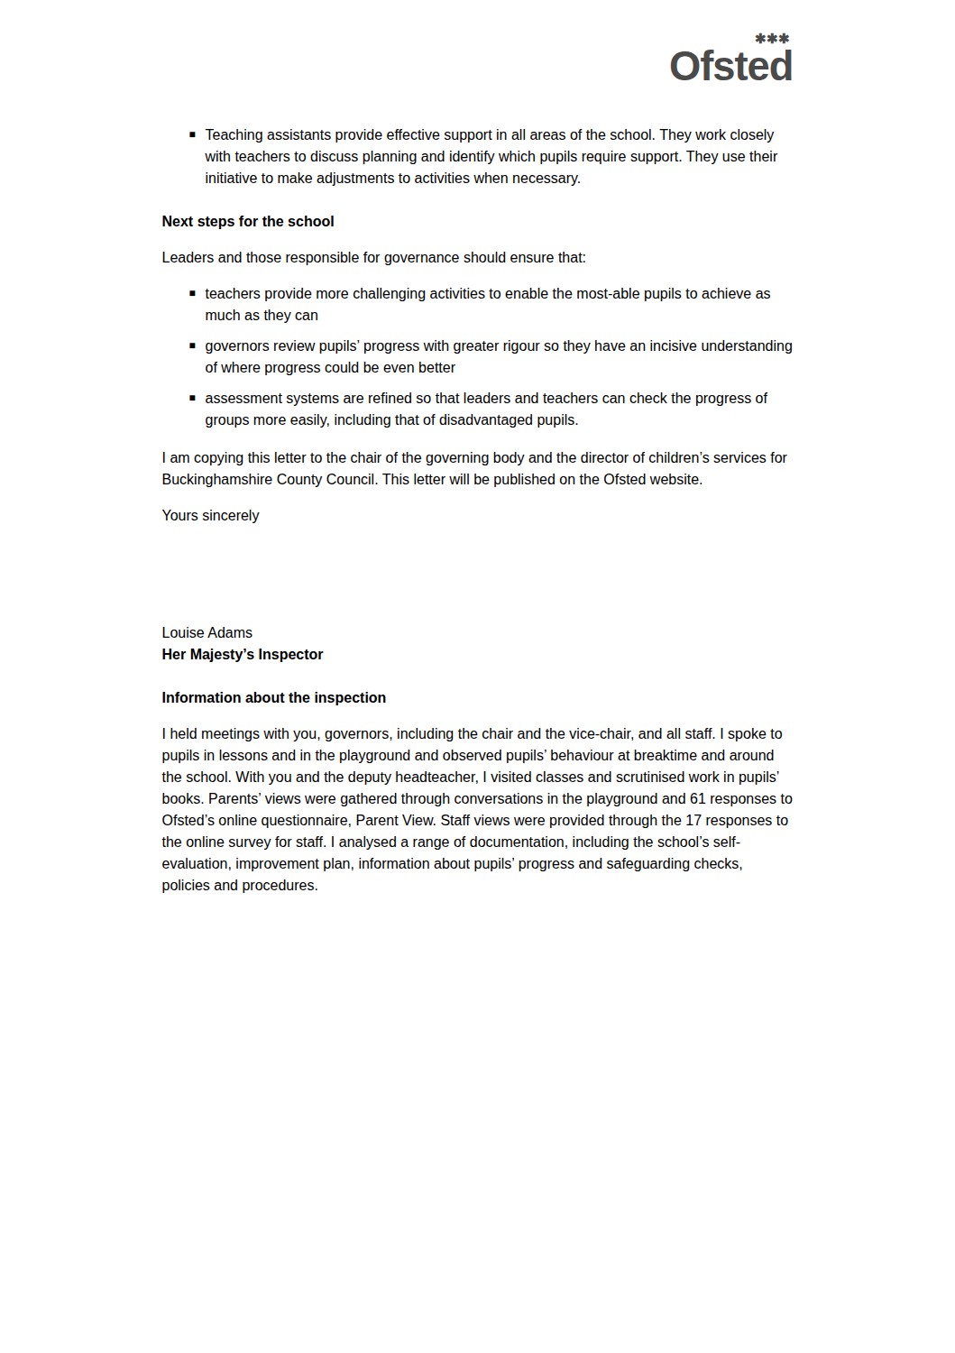✱✱✱Ofsted
Teaching assistants provide effective support in all areas of the school. They work closely with teachers to discuss planning and identify which pupils require support. They use their initiative to make adjustments to activities when necessary.
Next steps for the school
Leaders and those responsible for governance should ensure that:
teachers provide more challenging activities to enable the most-able pupils to achieve as much as they can
governors review pupils’ progress with greater rigour so they have an incisive understanding of where progress could be even better
assessment systems are refined so that leaders and teachers can check the progress of groups more easily, including that of disadvantaged pupils.
I am copying this letter to the chair of the governing body and the director of children’s services for Buckinghamshire County Council. This letter will be published on the Ofsted website.
Yours sincerely
Louise Adams
Her Majesty’s Inspector
Information about the inspection
I held meetings with you, governors, including the chair and the vice-chair, and all staff. I spoke to pupils in lessons and in the playground and observed pupils’ behaviour at breaktime and around the school. With you and the deputy headteacher, I visited classes and scrutinised work in pupils’ books. Parents’ views were gathered through conversations in the playground and 61 responses to Ofsted’s online questionnaire, Parent View. Staff views were provided through the 17 responses to the online survey for staff. I analysed a range of documentation, including the school’s self-evaluation, improvement plan, information about pupils’ progress and safeguarding checks, policies and procedures.